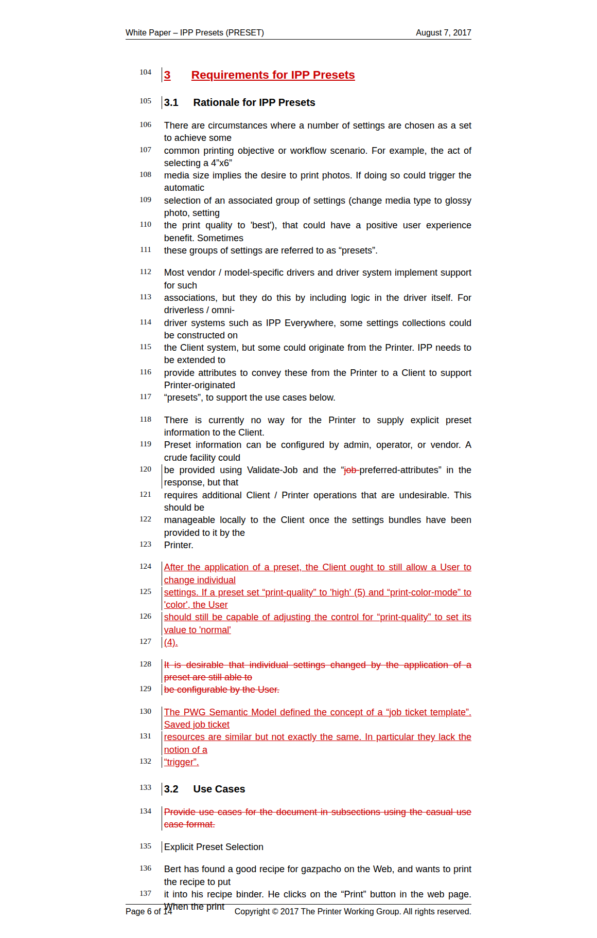White Paper – IPP Presets (PRESET)
August 7, 2017
104
3 Requirements for IPP Presets
105
3.1 Rationale for IPP Presets
106
There are circumstances where a number of settings are chosen as a set to achieve some
107
common printing objective or workflow scenario. For example, the act of selecting a 4”x6”
108
media size implies the desire to print photos. If doing so could trigger the automatic
109
selection of an associated group of settings (change media type to glossy photo, setting
110
the print quality to 'best'), that could have a positive user experience benefit. Sometimes
111
these groups of settings are referred to as “presets”.
112
Most vendor / model-specific drivers and driver system implement support for such
113
associations, but they do this by including logic in the driver itself. For driverless / omni-
114
driver systems such as IPP Everywhere, some settings collections could be constructed on
115
the Client system, but some could originate from the Printer. IPP needs to be extended to
116
provide attributes to convey these from the Printer to a Client to support Printer-originated
117
“presets”, to support the use cases below.
118
There is currently no way for the Printer to supply explicit preset information to the Client.
119
Preset information can be configured by admin, operator, or vendor. A crude facility could
120
be provided using Validate-Job and the “job-preferred-attributes” in the response, but that
121
requires additional Client / Printer operations that are undesirable. This should be
122
manageable locally to the Client once the settings bundles have been provided to it by the
123
Printer.
124
After the application of a preset, the Client ought to still allow a User to change individual
125
settings. If a preset set “print-quality” to 'high' (5) and “print-color-mode” to 'color', the User
126
should still be capable of adjusting the control for “print-quality” to set its value to 'normal'
127
(4).
128
It is desirable that individual settings changed by the application of a preset are still able to
129
be configurable by the User.
130
The PWG Semantic Model defined the concept of a “job ticket template”. Saved job ticket
131
resources are similar but not exactly the same. In particular they lack the notion of a
132
“trigger”.
133
3.2 Use Cases
134
Provide use cases for the document in subsections using the casual use case format.
135
Explicit Preset Selection
136
Bert has found a good recipe for gazpacho on the Web, and wants to print the recipe to put
137
it into his recipe binder. He clicks on the “Print” button in the web page. When the print
Page 6 of 14
Copyright © 2017 The Printer Working Group. All rights reserved.